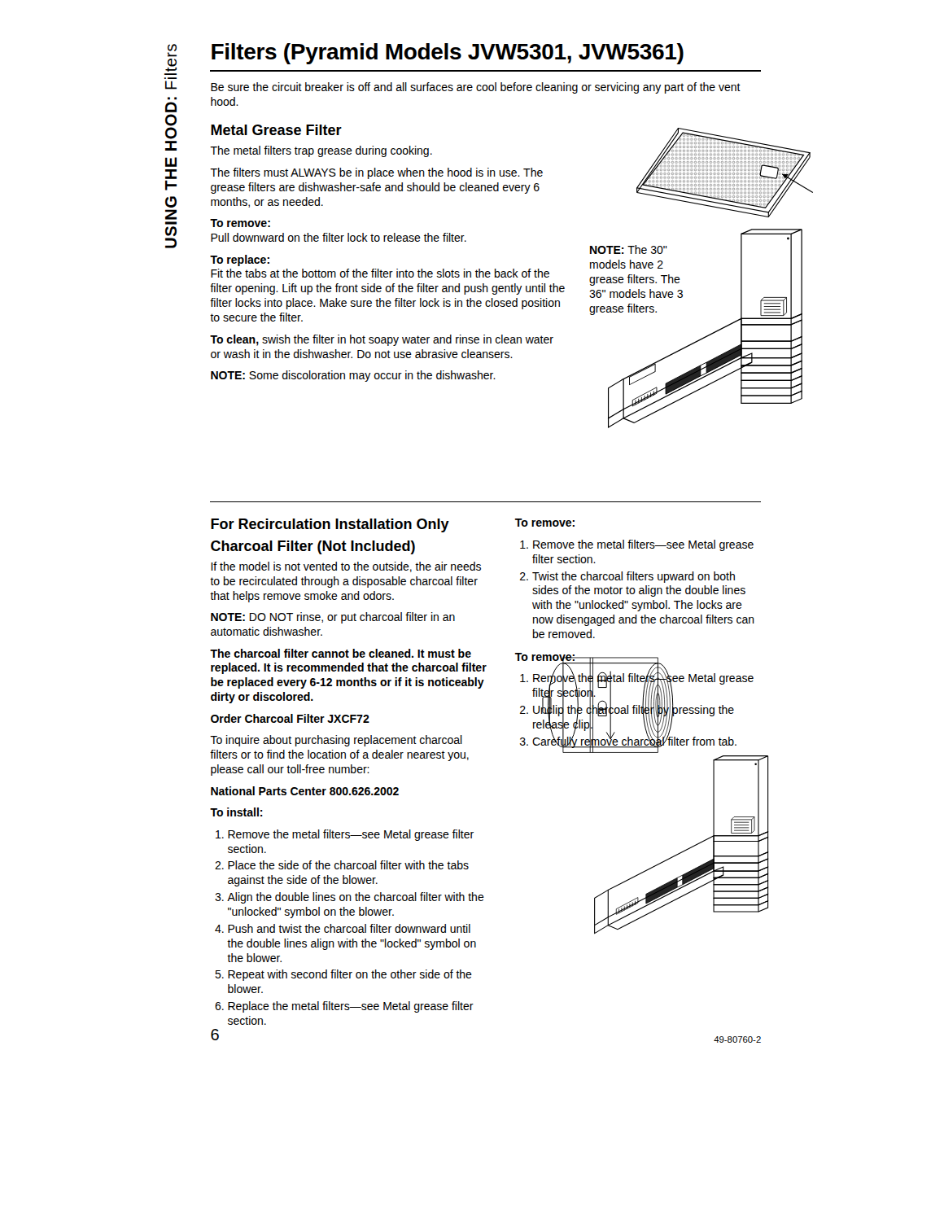USING THE HOOD: Filters
Filters (Pyramid Models JVW5301, JVW5361)
Be sure the circuit breaker is off and all surfaces are cool before cleaning or servicing any part of the vent hood.
Metal Grease Filter
The metal filters trap grease during cooking.
The filters must ALWAYS be in place when the hood is in use. The grease filters are dishwasher-safe and should be cleaned every 6 months, or as needed.
To remove:
Pull downward on the filter lock to release the filter.
To replace:
Fit the tabs at the bottom of the filter into the slots in the back of the filter opening. Lift up the front side of the filter and push gently until the filter locks into place. Make sure the filter lock is in the closed position to secure the filter.
To clean, swish the filter in hot soapy water and rinse in clean water or wash it in the dishwasher. Do not use abrasive cleansers.
NOTE: Some discoloration may occur in the dishwasher.
NOTE: The 30" models have 2 grease filters. The 36" models have 3 grease filters.
For Recirculation Installation Only
Charcoal Filter (Not Included)
If the model is not vented to the outside, the air needs to be recirculated through a disposable charcoal filter that helps remove smoke and odors.
NOTE: DO NOT rinse, or put charcoal filter in an automatic dishwasher.
The charcoal filter cannot be cleaned. It must be replaced. It is recommended that the charcoal filter be replaced every 6-12 months or if it is noticeably dirty or discolored.
Order Charcoal Filter JXCF72
To inquire about purchasing replacement charcoal filters or to find the location of a dealer nearest you, please call our toll-free number:
National Parts Center 800.626.2002
To install:
Remove the metal filters—see Metal grease filter section.
Place the side of the charcoal filter with the tabs against the side of the blower.
Align the double lines on the charcoal filter with the "unlocked" symbol on the blower.
Push and twist the charcoal filter downward until the double lines align with the "locked" symbol on the blower.
Repeat with second filter on the other side of the blower.
Replace the metal filters—see Metal grease filter section.
To remove:
Remove the metal filters—see Metal grease filter section.
Twist the charcoal filters upward on both sides of the motor to align the double lines with the "unlocked" symbol. The locks are now disengaged and the charcoal filters can be removed.
To remove:
Remove the metal filters—see Metal grease filter section.
Unclip the charcoal filter by pressing the release clip.
Carefully remove charcoal filter from tab.
6
49-80760-2